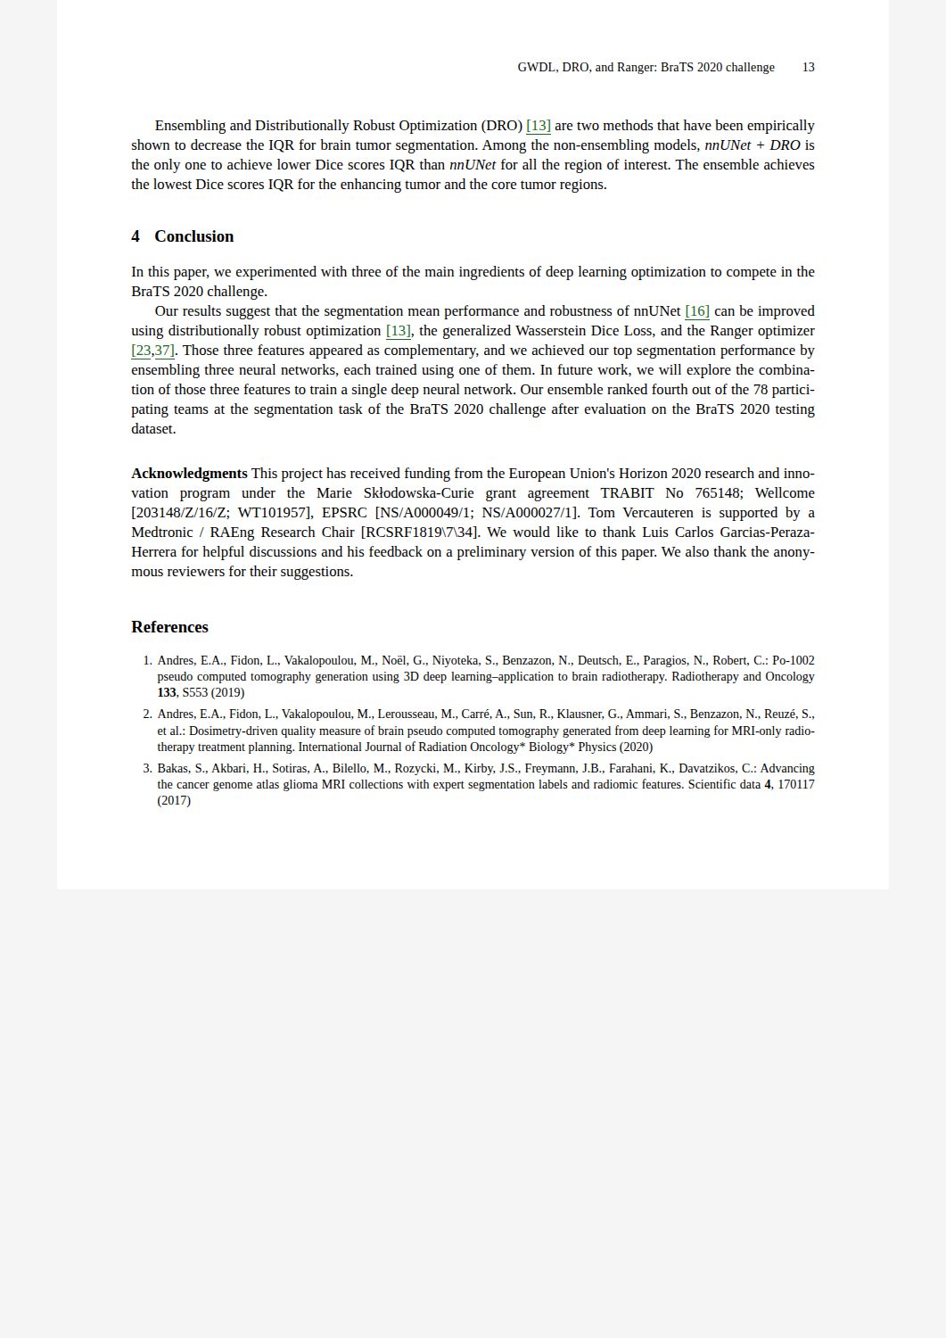GWDL, DRO, and Ranger: BraTS 2020 challenge 13
Ensembling and Distributionally Robust Optimization (DRO) [13] are two methods that have been empirically shown to decrease the IQR for brain tumor segmentation. Among the non-ensembling models, nnUNet + DRO is the only one to achieve lower Dice scores IQR than nnUNet for all the region of interest. The ensemble achieves the lowest Dice scores IQR for the enhancing tumor and the core tumor regions.
4 Conclusion
In this paper, we experimented with three of the main ingredients of deep learning optimization to compete in the BraTS 2020 challenge.
Our results suggest that the segmentation mean performance and robustness of nnUNet [16] can be improved using distributionally robust optimization [13], the generalized Wasserstein Dice Loss, and the Ranger optimizer [23,37]. Those three features appeared as complementary, and we achieved our top segmentation performance by ensembling three neural networks, each trained using one of them. In future work, we will explore the combination of those three features to train a single deep neural network. Our ensemble ranked fourth out of the 78 participating teams at the segmentation task of the BraTS 2020 challenge after evaluation on the BraTS 2020 testing dataset.
Acknowledgments This project has received funding from the European Union's Horizon 2020 research and innovation program under the Marie Skłodowska-Curie grant agreement TRABIT No 765148; Wellcome [203148/Z/16/Z; WT101957], EPSRC [NS/A000049/1; NS/A000027/1]. Tom Vercauteren is supported by a Medtronic / RAEng Research Chair [RCSRF1819\7\34]. We would like to thank Luis Carlos Garcias-Peraza-Herrera for helpful discussions and his feedback on a preliminary version of this paper. We also thank the anonymous reviewers for their suggestions.
References
Andres, E.A., Fidon, L., Vakalopoulou, M., Noël, G., Niyoteka, S., Benzazon, N., Deutsch, E., Paragios, N., Robert, C.: Po-1002 pseudo computed tomography generation using 3D deep learning–application to brain radiotherapy. Radiotherapy and Oncology 133, S553 (2019)
Andres, E.A., Fidon, L., Vakalopoulou, M., Lerousseau, M., Carré, A., Sun, R., Klausner, G., Ammari, S., Benzazon, N., Reuzé, S., et al.: Dosimetry-driven quality measure of brain pseudo computed tomography generated from deep learning for MRI-only radiotherapy treatment planning. International Journal of Radiation Oncology* Biology* Physics (2020)
Bakas, S., Akbari, H., Sotiras, A., Bilello, M., Rozycki, M., Kirby, J.S., Freymann, J.B., Farahani, K., Davatzikos, C.: Advancing the cancer genome atlas glioma MRI collections with expert segmentation labels and radiomic features. Scientific data 4, 170117 (2017)